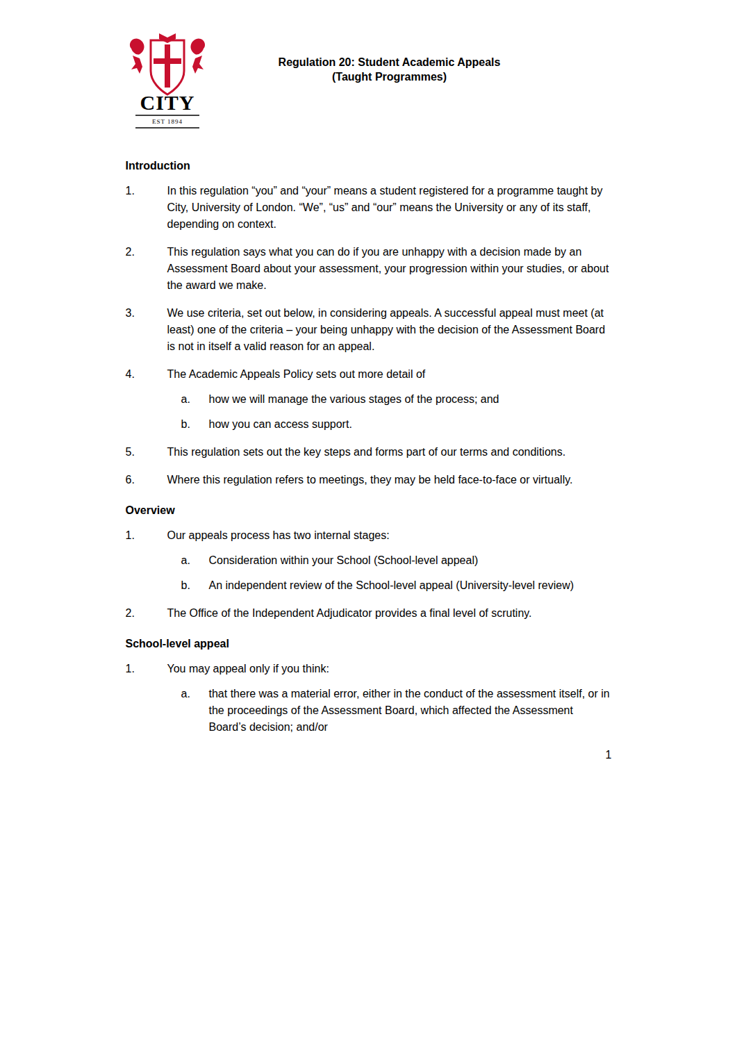CITY EST 1894
Regulation 20: Student Academic Appeals
(Taught Programmes)
Introduction
In this regulation “you” and “your” means a student registered for a programme taught by City, University of London. “We”, “us” and “our” means the University or any of its staff, depending on context.
This regulation says what you can do if you are unhappy with a decision made by an Assessment Board about your assessment, your progression within your studies, or about the award we make.
We use criteria, set out below, in considering appeals. A successful appeal must meet (at least) one of the criteria – your being unhappy with the decision of the Assessment Board is not in itself a valid reason for an appeal.
The Academic Appeals Policy sets out more detail of
how we will manage the various stages of the process; and
how you can access support.
This regulation sets out the key steps and forms part of our terms and conditions.
Where this regulation refers to meetings, they may be held face-to-face or virtually.
Overview
Our appeals process has two internal stages:
Consideration within your School (School-level appeal)
An independent review of the School-level appeal (University-level review)
The Office of the Independent Adjudicator provides a final level of scrutiny.
School-level appeal
You may appeal only if you think:
that there was a material error, either in the conduct of the assessment itself, or in the proceedings of the Assessment Board, which affected the Assessment Board’s decision; and/or
1